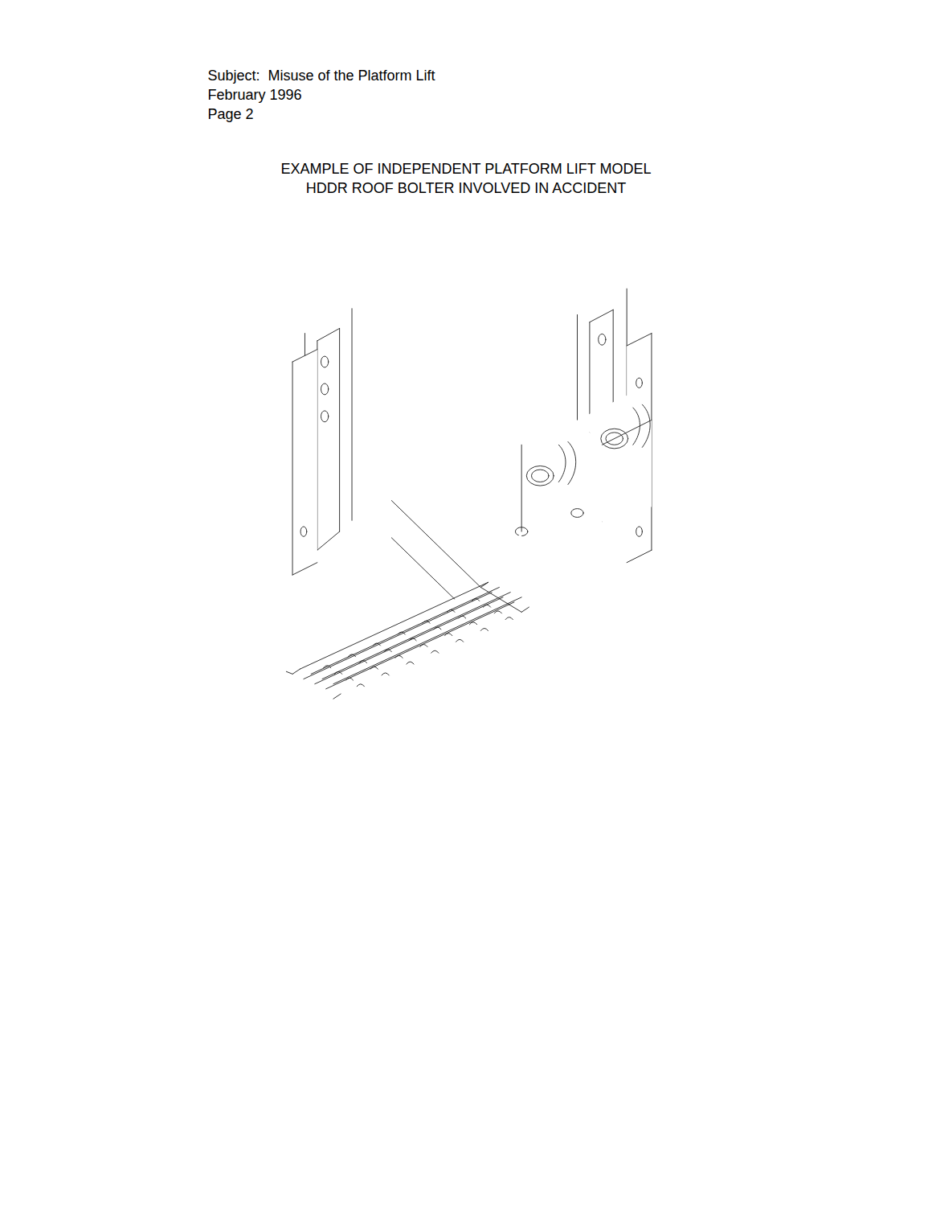Subject: Misuse of the Platform Lift
February 1996
Page 2
EXAMPLE OF INDEPENDENT PLATFORM LIFT MODEL
HDDR ROOF BOLTER INVOLVED IN ACCIDENT